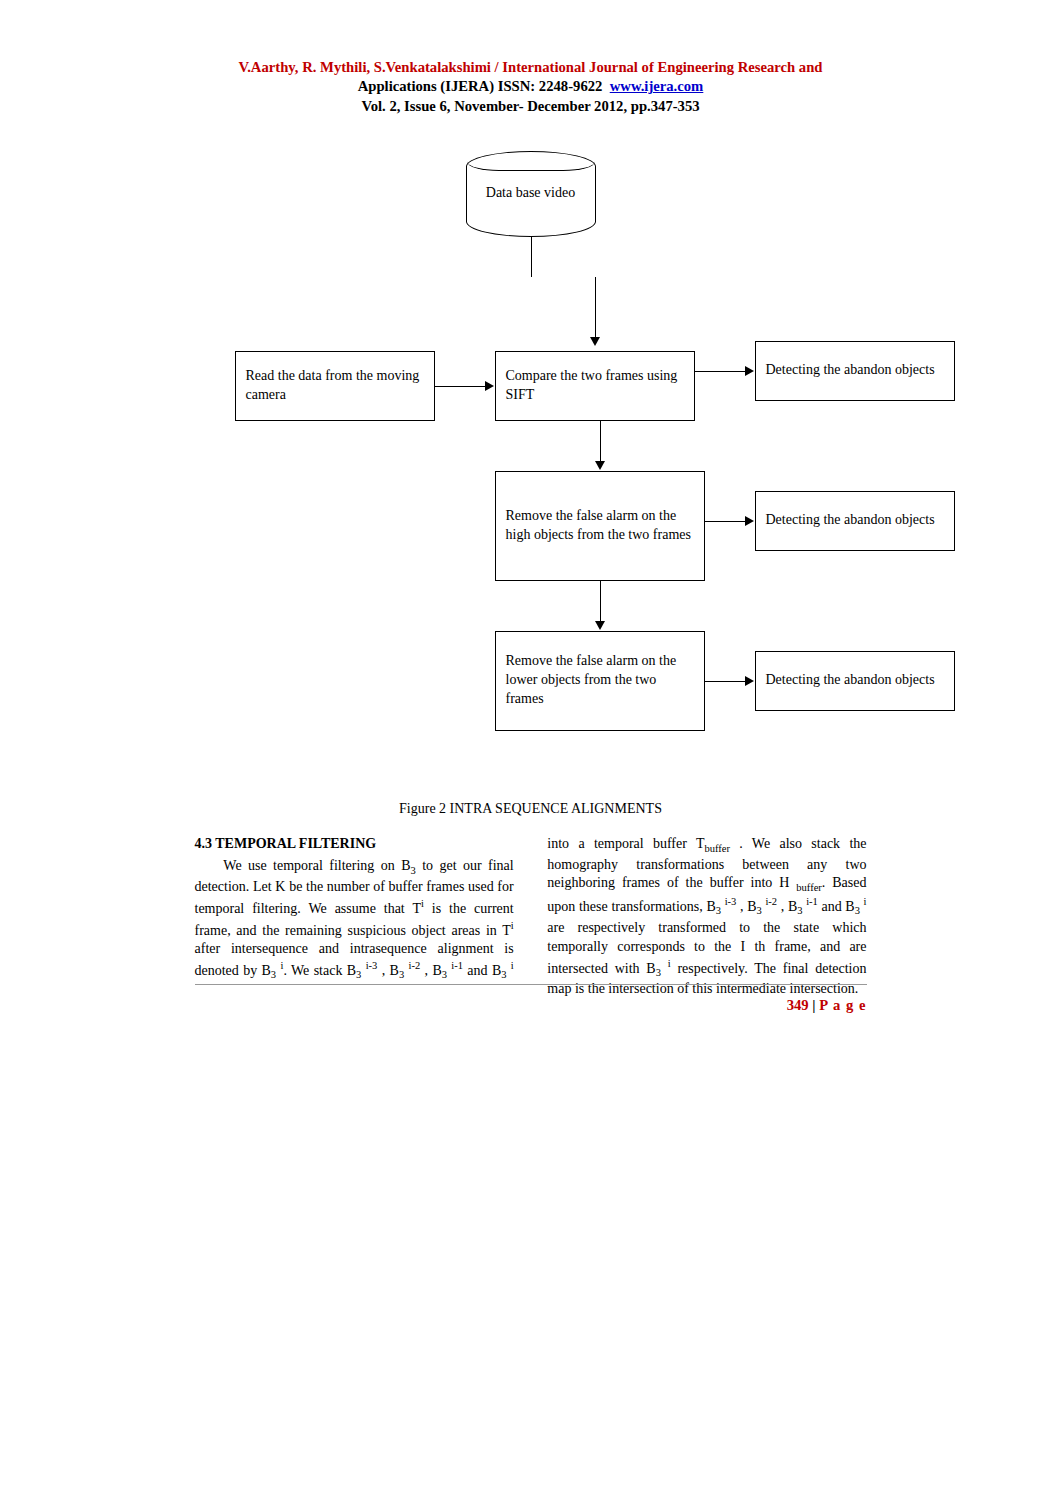V.Aarthy, R. Mythili, S.Venkatalakshimi / International Journal of Engineering Research and
Applications (IJERA) ISSN: 2248-9622 www.ijera.com
Vol. 2, Issue 6, November- December 2012, pp.347-353
Data base video
Read the data from the moving camera
Compare the two frames using SIFT
Detecting the abandon objects
Remove the false alarm on the high objects from the two frames
Detecting the abandon objects
Remove the false alarm on the lower objects from the two frames
Detecting the abandon objects
Figure 2 INTRA SEQUENCE ALIGNMENTS
4.3 TEMPORAL FILTERING
We use temporal filtering on B3 to get our final detection. Let K be the number of buffer frames used for temporal filtering. We assume that Ti is the current frame, and the remaining suspicious object areas in Ti after intersequence and intrasequence alignment is denoted by B3 i. We stack B3 i-3 , B3 i-2 , B3 i-1 and B3 i into a temporal buffer Tbuffer . We also stack the homography transformations between any two neighboring frames of the buffer into H buffer. Based upon these transformations, B3 i-3 , B3 i-2 , B3 i-1 and B3 i are respectively transformed to the state which temporally corresponds to the I th frame, and are intersected with B3 i respectively. The final detection map is the intersection of this intermediate intersection.
349 | P a g e